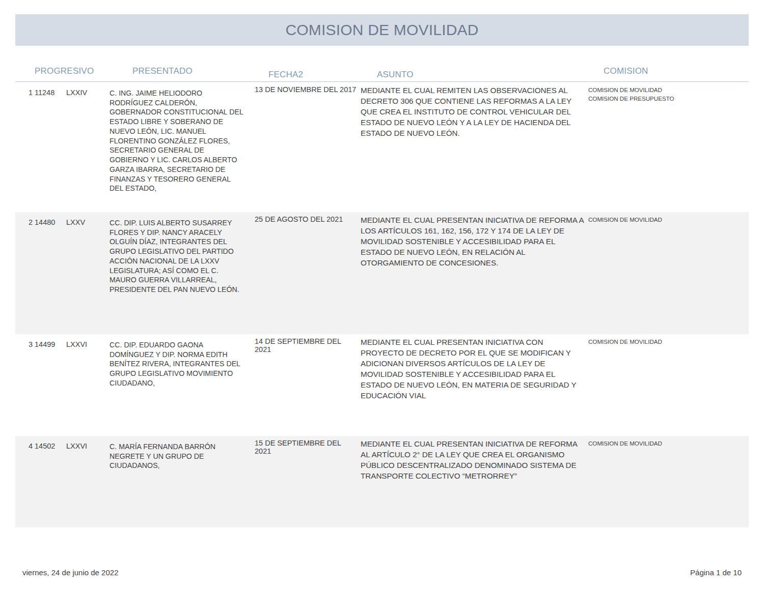COMISION DE MOVILIDAD
PROGRESIVO
PRESENTADO
FECHA2
ASUNTO
COMISION
1
11248
LXXIV
C. ING. JAIME HELIODORO RODRÍGUEZ CALDERÓN, GOBERNADOR CONSTITUCIONAL DEL ESTADO LIBRE Y SOBERANO DE NUEVO LEÓN, LIC. MANUEL FLORENTINO GONZÁLEZ FLORES, SECRETARIO GENERAL DE GOBIERNO Y LIC. CARLOS ALBERTO GARZA IBARRA, SECRETARIO DE FINANZAS Y TESORERO GENERAL DEL ESTADO,
13 DE NOVIEMBRE DEL 2017
MEDIANTE EL CUAL REMITEN LAS OBSERVACIONES AL DECRETO 306 QUE CONTIENE LAS REFORMAS A LA LEY QUE CREA EL INSTITUTO DE CONTROL VEHICULAR DEL ESTADO DE NUEVO LEÓN Y A LA LEY DE HACIENDA DEL ESTADO DE NUEVO LEÓN.
COMISION DE MOVILIDAD
COMISION DE PRESUPUESTO
2
14480
LXXV
CC. DIP. LUIS ALBERTO SUSARREY FLORES Y DIP. NANCY ARACELY OLGUÍN DÍAZ, INTEGRANTES DEL GRUPO LEGISLATIVO DEL PARTIDO ACCIÓN NACIONAL DE LA LXXV LEGISLATURA; ASÍ COMO EL C. MAURO GUERRA VILLARREAL, PRESIDENTE DEL PAN NUEVO LEÓN.
25 DE AGOSTO DEL 2021
MEDIANTE EL CUAL PRESENTAN INICIATIVA DE REFORMA A LOS ARTÍCULOS 161, 162, 156, 172 Y 174 DE LA LEY DE MOVILIDAD SOSTENIBLE Y ACCESIBILIDAD PARA EL ESTADO DE NUEVO LEÓN, EN RELACIÓN AL OTORGAMIENTO DE CONCESIONES.
COMISION DE MOVILIDAD
3
14499
LXXVI
CC. DIP. EDUARDO GAONA DOMÍNGUEZ Y DIP. NORMA EDITH BENÍTEZ RIVERA, INTEGRANTES DEL GRUPO LEGISLATIVO MOVIMIENTO CIUDADANO,
14 DE SEPTIEMBRE DEL 2021
MEDIANTE EL CUAL PRESENTAN INICIATIVA CON PROYECTO DE DECRETO POR EL QUE SE MODIFICAN Y ADICIONAN DIVERSOS ARTÍCULOS DE LA LEY DE MOVILIDAD SOSTENIBLE Y ACCESIBILIDAD PARA EL ESTADO DE NUEVO LEÓN, EN MATERIA DE SEGURIDAD Y EDUCACIÓN VIAL
COMISION DE MOVILIDAD
4
14502
LXXVI
C. MARÍA FERNANDA BARRÓN NEGRETE Y UN GRUPO DE CIUDADANOS,
15 DE SEPTIEMBRE DEL 2021
MEDIANTE EL CUAL PRESENTAN INICIATIVA DE REFORMA AL ARTÍCULO 2° DE LA LEY QUE CREA EL ORGANISMO PÚBLICO DESCENTRALIZADO DENOMINADO SISTEMA DE TRANSPORTE COLECTIVO “METRORREY”
COMISION DE MOVILIDAD
viernes, 24 de junio de 2022
Página 1 de 10